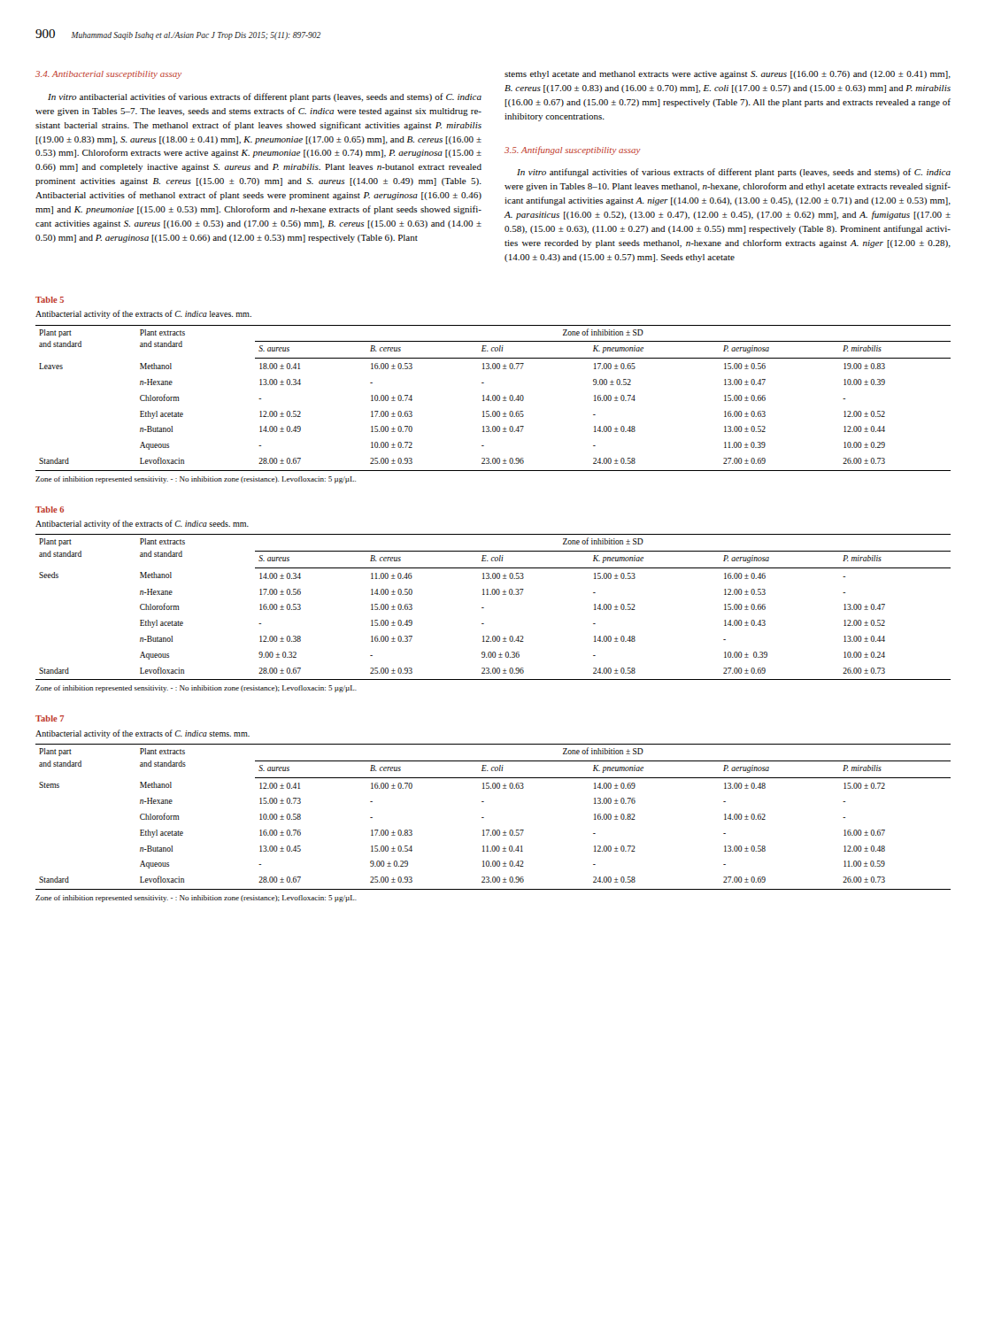900 Muhammad Saqib Isahq et al./Asian Pac J Trop Dis 2015; 5(11): 897-902
3.4. Antibacterial susceptibility assay
In vitro antibacterial activities of various extracts of different plant parts (leaves, seeds and stems) of C. indica were given in Tables 5–7. The leaves, seeds and stems extracts of C. indica were tested against six multidrug resistant bacterial strains. The methanol extract of plant leaves showed significant activities against P. mirabilis [(19.00 ± 0.83) mm], S. aureus [(18.00 ± 0.41) mm], K. pneumoniae [(17.00 ± 0.65) mm], and B. cereus [(16.00 ± 0.53) mm]. Chloroform extracts were active against K. pneumoniae [(16.00 ± 0.74) mm], P. aeruginosa [(15.00 ± 0.66) mm] and completely inactive against S. aureus and P. mirabilis. Plant leaves n-butanol extract revealed prominent activities against B. cereus [(15.00 ± 0.70) mm] and S. aureus [(14.00 ± 0.49) mm] (Table 5). Antibacterial activities of methanol extract of plant seeds were prominent against P. aeruginosa [(16.00 ± 0.46) mm] and K. pneumoniae [(15.00 ± 0.53) mm]. Chloroform and n-hexane extracts of plant seeds showed significant activities against S. aureus [(16.00 ± 0.53) and (17.00 ± 0.56) mm], B. cereus [(15.00 ± 0.63) and (14.00 ± 0.50) mm] and P. aeruginosa [(15.00 ± 0.66) and (12.00 ± 0.53) mm] respectively (Table 6). Plant
stems ethyl acetate and methanol extracts were active against S. aureus [(16.00 ± 0.76) and (12.00 ± 0.41) mm], B. cereus [(17.00 ± 0.83) and (16.00 ± 0.70) mm], E. coli [(17.00 ± 0.57) and (15.00 ± 0.63) mm] and P. mirabilis [(16.00 ± 0.67) and (15.00 ± 0.72) mm] respectively (Table 7). All the plant parts and extracts revealed a range of inhibitory concentrations.
3.5. Antifungal susceptibility assay
In vitro antifungal activities of various extracts of different plant parts (leaves, seeds and stems) of C. indica were given in Tables 8–10. Plant leaves methanol, n-hexane, chloroform and ethyl acetate extracts revealed significant antifungal activities against A. niger [(14.00 ± 0.64), (13.00 ± 0.45), (12.00 ± 0.71) and (12.00 ± 0.53) mm], A. parasiticus [(16.00 ± 0.52), (13.00 ± 0.47), (12.00 ± 0.45), (17.00 ± 0.62) mm], and A. fumigatus [(17.00 ± 0.58), (15.00 ± 0.63), (11.00 ± 0.27) and (14.00 ± 0.55) mm] respectively (Table 8). Prominent antifungal activities were recorded by plant seeds methanol, n-hexane and chlorform extracts against A. niger [(12.00 ± 0.28), (14.00 ± 0.43) and (15.00 ± 0.57) mm]. Seeds ethyl acetate
Table 5
Antibacterial activity of the extracts of C. indica leaves. mm.
| Plant part and standard | Plant extracts and standard | Zone of inhibition ± SD |
| --- | --- | --- |
| S. aureus | B. cereus | E. coli | K. pneumoniae | P. aeruginosa | P. mirabilis |
| Leaves | Methanol | 18.00 ± 0.41 | 16.00 ± 0.53 | 13.00 ± 0.77 | 17.00 ± 0.65 | 15.00 ± 0.56 | 19.00 ± 0.83 |
| | n -Hexane | 13.00 ± 0.34 | - | - | 9.00 ± 0.52 | 13.00 ± 0.47 | 10.00 ± 0.39 |
| | Chloroform | - | 10.00 ± 0.74 | 14.00 ± 0.40 | 16.00 ± 0.74 | 15.00 ± 0.66 | - |
| | Ethyl acetate | 12.00 ± 0.52 | 17.00 ± 0.63 | 15.00 ± 0.65 | - | 16.00 ± 0.63 | 12.00 ± 0.52 |
| | n -Butanol | 14.00 ± 0.49 | 15.00 ± 0.70 | 13.00 ± 0.47 | 14.00 ± 0.48 | 13.00 ± 0.52 | 12.00 ± 0.44 |
| | Aqueous | - | 10.00 ± 0.72 | - | - | 11.00 ± 0.39 | 10.00 ± 0.29 |
| Standard | Levofloxacin | 28.00 ± 0.67 | 25.00 ± 0.93 | 23.00 ± 0.96 | 24.00 ± 0.58 | 27.00 ± 0.69 | 26.00 ± 0.73 |
Zone of inhibition represented sensitivity. - : No inhibition zone (resistance). Levofloxacin: 5 µg/µL.
Table 6
Antibacterial activity of the extracts of C. indica seeds. mm.
| Plant part and standard | Plant extracts and standard | Zone of inhibition ± SD |
| --- | --- | --- |
| S. aureus | B. cereus | E. coli | K. pneumoniae | P. aeruginosa | P. mirabilis |
| Seeds | Methanol | 14.00 ± 0.34 | 11.00 ± 0.46 | 13.00 ± 0.53 | 15.00 ± 0.53 | 16.00 ± 0.46 | - |
| | n -Hexane | 17.00 ± 0.56 | 14.00 ± 0.50 | 11.00 ± 0.37 | - | 12.00 ± 0.53 | - |
| | Chloroform | 16.00 ± 0.53 | 15.00 ± 0.63 | - | 14.00 ± 0.52 | 15.00 ± 0.66 | 13.00 ± 0.47 |
| | Ethyl acetate | - | 15.00 ± 0.49 | - | - | 14.00 ± 0.43 | 12.00 ± 0.52 |
| | n -Butanol | 12.00 ± 0.38 | 16.00 ± 0.37 | 12.00 ± 0.42 | 14.00 ± 0.48 | - | 13.00 ± 0.44 |
| | Aqueous | 9.00 ± 0.32 | - | 9.00 ± 0.36 | - | 10.00 ± 0.39 | 10.00 ± 0.24 |
| Standard | Levofloxacin | 28.00 ± 0.67 | 25.00 ± 0.93 | 23.00 ± 0.96 | 24.00 ± 0.58 | 27.00 ± 0.69 | 26.00 ± 0.73 |
Zone of inhibition represented sensitivity. - : No inhibition zone (resistance); Levofloxacin: 5 µg/µL.
Table 7
Antibacterial activity of the extracts of C. indica stems. mm.
| Plant part and standard | Plant extracts and standards | Zone of inhibition ± SD |
| --- | --- | --- |
| S. aureus | B. cereus | E. coli | K. pneumoniae | P. aeruginosa | P. mirabilis |
| Stems | Methanol | 12.00 ± 0.41 | 16.00 ± 0.70 | 15.00 ± 0.63 | 14.00 ± 0.69 | 13.00 ± 0.48 | 15.00 ± 0.72 |
| | n -Hexane | 15.00 ± 0.73 | - | - | 13.00 ± 0.76 | - | - |
| | Chloroform | 10.00 ± 0.58 | - | - | 16.00 ± 0.82 | 14.00 ± 0.62 | - |
| | Ethyl acetate | 16.00 ± 0.76 | 17.00 ± 0.83 | 17.00 ± 0.57 | - | - | 16.00 ± 0.67 |
| | n -Butanol | 13.00 ± 0.45 | 15.00 ± 0.54 | 11.00 ± 0.41 | 12.00 ± 0.72 | 13.00 ± 0.58 | 12.00 ± 0.48 |
| | Aqueous | - | 9.00 ± 0.29 | 10.00 ± 0.42 | - | - | 11.00 ± 0.59 |
| Standard | Levofloxacin | 28.00 ± 0.67 | 25.00 ± 0.93 | 23.00 ± 0.96 | 24.00 ± 0.58 | 27.00 ± 0.69 | 26.00 ± 0.73 |
Zone of inhibition represented sensitivity. - : No inhibition zone (resistance); Levofloxacin: 5 µg/µL.